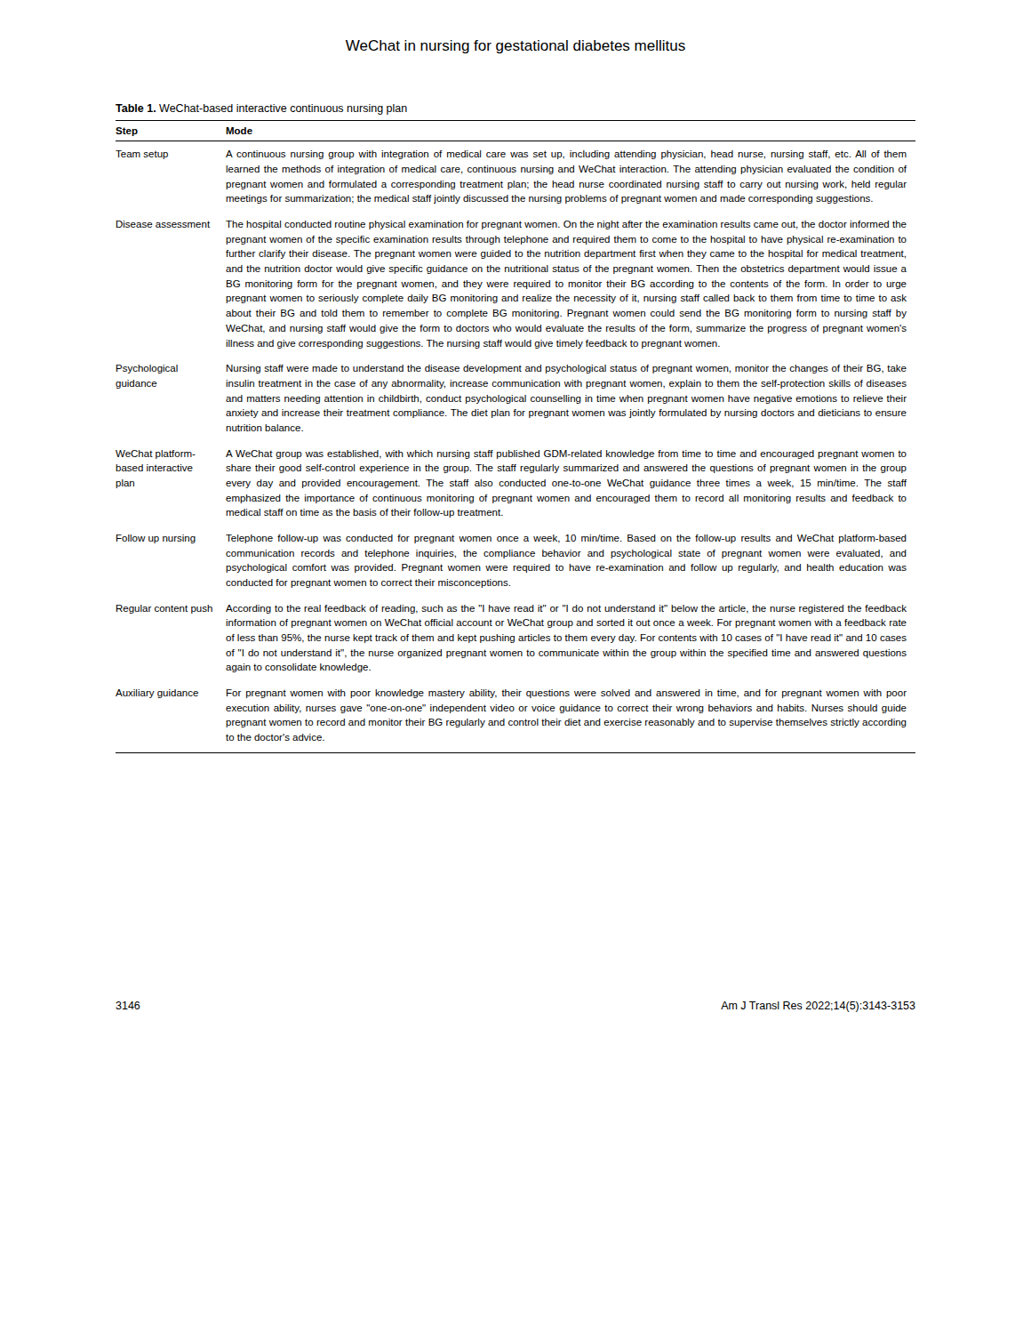WeChat in nursing for gestational diabetes mellitus
Table 1. WeChat-based interactive continuous nursing plan
| Step | Mode |
| --- | --- |
| Team setup | A continuous nursing group with integration of medical care was set up, including attending physician, head nurse, nursing staff, etc. All of them learned the methods of integration of medical care, continuous nursing and WeChat interaction. The attending physician evaluated the condition of pregnant women and formulated a corresponding treatment plan; the head nurse coordinated nursing staff to carry out nursing work, held regular meetings for summarization; the medical staff jointly discussed the nursing problems of pregnant women and made corresponding suggestions. |
| Disease assessment | The hospital conducted routine physical examination for pregnant women. On the night after the examination results came out, the doctor informed the pregnant women of the specific examination results through telephone and required them to come to the hospital to have physical re-examination to further clarify their disease. The pregnant women were guided to the nutrition department first when they came to the hospital for medical treatment, and the nutrition doctor would give specific guidance on the nutritional status of the pregnant women. Then the obstetrics department would issue a BG monitoring form for the pregnant women, and they were required to monitor their BG according to the contents of the form. In order to urge pregnant women to seriously complete daily BG monitoring and realize the necessity of it, nursing staff called back to them from time to time to ask about their BG and told them to remember to complete BG monitoring. Pregnant women could send the BG monitoring form to nursing staff by WeChat, and nursing staff would give the form to doctors who would evaluate the results of the form, summarize the progress of pregnant women's illness and give corresponding suggestions. The nursing staff would give timely feedback to pregnant women. |
| Psychological guidance | Nursing staff were made to understand the disease development and psychological status of pregnant women, monitor the changes of their BG, take insulin treatment in the case of any abnormality, increase communication with pregnant women, explain to them the self-protection skills of diseases and matters needing attention in childbirth, conduct psychological counselling in time when pregnant women have negative emotions to relieve their anxiety and increase their treatment compliance. The diet plan for pregnant women was jointly formulated by nursing doctors and dieticians to ensure nutrition balance. |
| WeChat platform-based interactive plan | A WeChat group was established, with which nursing staff published GDM-related knowledge from time to time and encouraged pregnant women to share their good self-control experience in the group. The staff regularly summarized and answered the questions of pregnant women in the group every day and provided encouragement. The staff also conducted one-to-one WeChat guidance three times a week, 15 min/time. The staff emphasized the importance of continuous monitoring of pregnant women and encouraged them to record all monitoring results and feedback to medical staff on time as the basis of their follow-up treatment. |
| Follow up nursing | Telephone follow-up was conducted for pregnant women once a week, 10 min/time. Based on the follow-up results and WeChat platform-based communication records and telephone inquiries, the compliance behavior and psychological state of pregnant women were evaluated, and psychological comfort was provided. Pregnant women were required to have re-examination and follow up regularly, and health education was conducted for pregnant women to correct their misconceptions. |
| Regular content push | According to the real feedback of reading, such as the "I have read it" or "I do not understand it" below the article, the nurse registered the feedback information of pregnant women on WeChat official account or WeChat group and sorted it out once a week. For pregnant women with a feedback rate of less than 95%, the nurse kept track of them and kept pushing articles to them every day. For contents with 10 cases of "I have read it" and 10 cases of "I do not understand it", the nurse organized pregnant women to communicate within the group within the specified time and answered questions again to consolidate knowledge. |
| Auxiliary guidance | For pregnant women with poor knowledge mastery ability, their questions were solved and answered in time, and for pregnant women with poor execution ability, nurses gave "one-on-one" independent video or voice guidance to correct their wrong behaviors and habits. Nurses should guide pregnant women to record and monitor their BG regularly and control their diet and exercise reasonably and to supervise themselves strictly according to the doctor's advice. |
3146
Am J Transl Res 2022;14(5):3143-3153